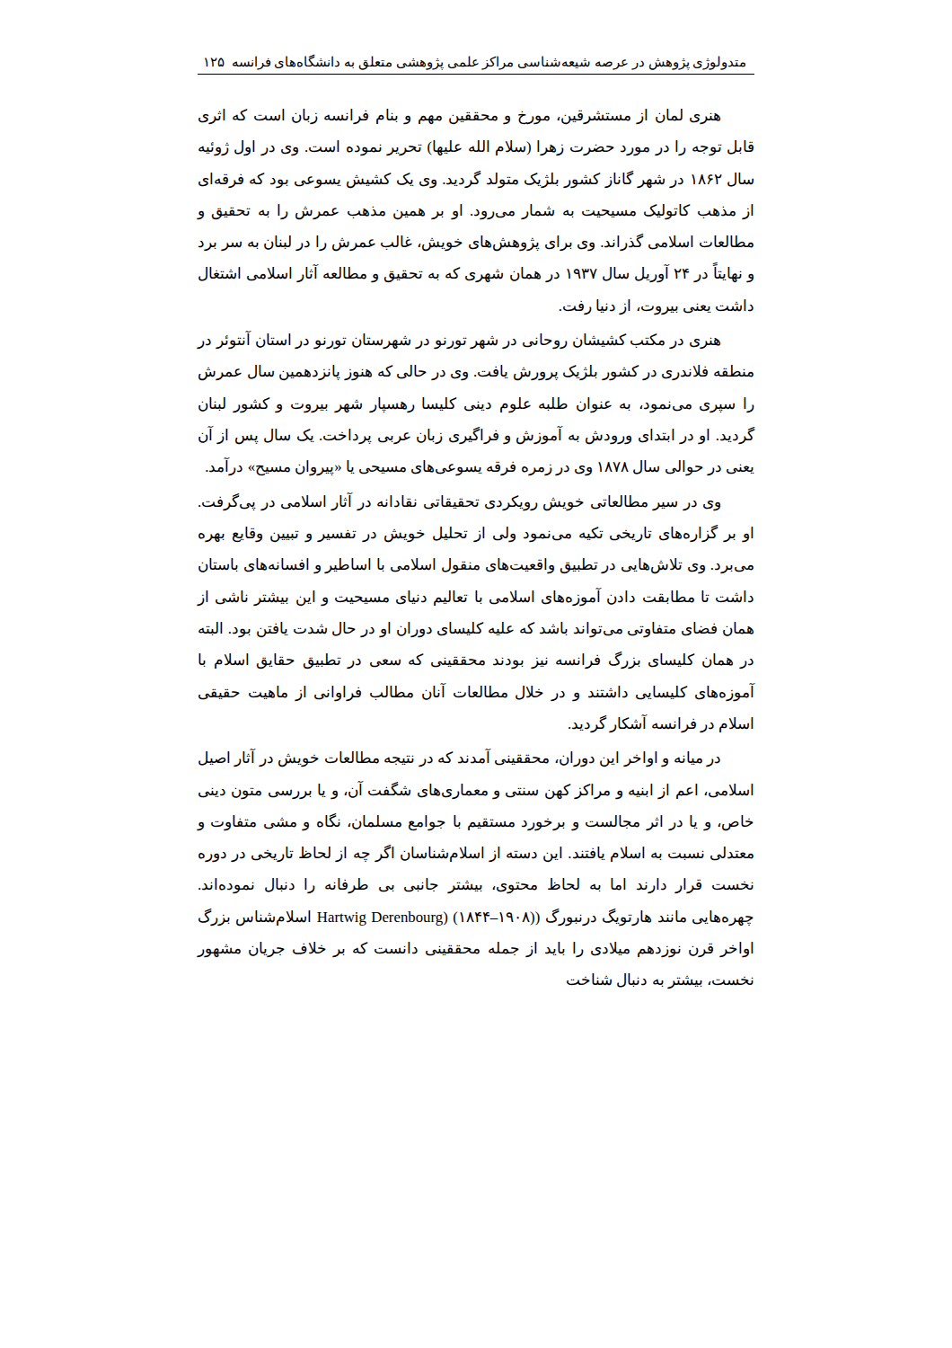متدولوژی پژوهش در عرصه شیعه‌شناسی مراکز علمی پژوهشی متعلق به دانشگاه‌های فرانسه ۱۲۵
هنری لمان از مستشرقین، مورخ و محققین مهم و بنام فرانسه زبان است که اثری قابل توجه را در مورد حضرت زهرا (سلام الله علیها) تحریر نموده است. وی در اول ژوئیه سال ۱۸۶۲ در شهر گاناز کشور بلژیک متولد گردید. وی یک کشیش یسوعی بود که فرقه‌ای از مذهب کاتولیک مسیحیت به شمار می‌رود. او بر همین مذهب عمرش را به تحقیق و مطالعات اسلامی گذراند. وی برای پژوهش‌های خویش، غالب عمرش را در لبنان به سر برد و نهایتاً در ۲۴ آوریل سال ۱۹۳۷ در همان شهری که به تحقیق و مطالعه آثار اسلامی اشتغال داشت یعنی بیروت، از دنیا رفت.
هنری در مکتب کشیشان روحانی در شهر تورنو در شهرستان تورنو در استان آنتوئر در منطقه فلاندری در کشور بلژیک پرورش یافت. وی در حالی که هنوز پانزدهمین سال عمرش را سپری می‌نمود، به عنوان طلبه علوم دینی کلیسا رهسپار شهر بیروت و کشور لبنان گردید. او در ابتدای ورودش به آموزش و فراگیری زبان عربی پرداخت. یک سال پس از آن یعنی در حوالی سال ۱۸۷۸ وی در زمره فرقه یسوعی‌های مسیحی یا «پیروان مسیح» درآمد.
وی در سیر مطالعاتی خویش رویکردی تحقیقاتی نقادانه در آثار اسلامی در پی‌گرفت. او بر گزاره‌های تاریخی تکیه می‌نمود ولی از تحلیل خویش در تفسیر و تبیین وقایع بهره می‌برد. وی تلاش‌هایی در تطبیق واقعیت‌های منقول اسلامی با اساطیر و افسانه‌های باستان داشت تا مطابقت دادن آموزه‌های اسلامی با تعالیم دنیای مسیحیت و این بیشتر ناشی از همان فضای متفاوتی می‌تواند باشد که علیه کلیسای دوران او در حال شدت یافتن بود. البته در همان کلیسای بزرگ فرانسه نیز بودند محققینی که سعی در تطبیق حقایق اسلام با آموزه‌های کلیسایی داشتند و در خلال مطالعات آنان مطالب فراوانی از ماهیت حقیقی اسلام در فرانسه آشکار گردید.
در میانه و اواخر این دوران، محققینی آمدند که در نتیجه مطالعات خویش در آثار اصیل اسلامی، اعم از ابنیه و مراکز کهن سنتی و معماری‌های شگفت آن، و یا بررسی متون دینی خاص، و یا در اثر مجالست و برخورد مستقیم با جوامع مسلمان، نگاه و مشی متفاوت و معتدلی نسبت به اسلام یافتند. این دسته از اسلام‌شناسان اگر چه از لحاظ تاریخی در دوره نخست قرار دارند اما به لحاظ محتوی، بیشتر جانبی بی طرفانه را دنبال نموده‌اند. چهره‌هایی مانند هارتویگ درنبورگ (Hartwig Derenbourg) (۱۸۴۴–۱۹۰۸) اسلام‌شناس بزرگ اواخر قرن نوزدهم میلادی را باید از جمله محققینی دانست که بر خلاف جریان مشهور نخست، بیشتر به دنبال شناخت